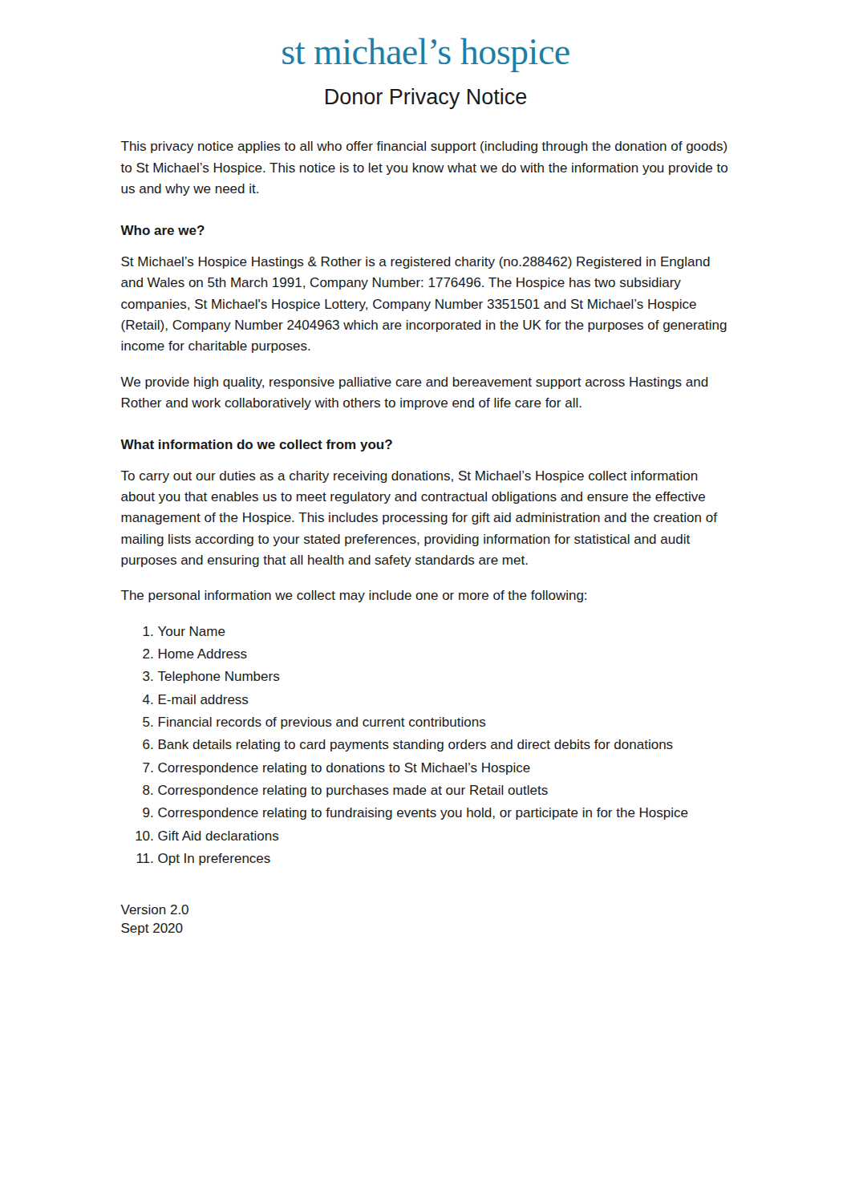st michael’s hospice
Donor Privacy Notice
This privacy notice applies to all who offer financial support (including through the donation of goods) to St Michael’s Hospice. This notice is to let you know what we do with the information you provide to us and why we need it.
Who are we?
St Michael’s Hospice Hastings & Rother is a registered charity (no.288462) Registered in England and Wales on 5th March 1991, Company Number: 1776496. The Hospice has two subsidiary companies, St Michael's Hospice Lottery, Company Number 3351501 and St Michael’s Hospice (Retail), Company Number 2404963 which are incorporated in the UK for the purposes of generating income for charitable purposes.
We provide high quality, responsive palliative care and bereavement support across Hastings and Rother and work collaboratively with others to improve end of life care for all.
What information do we collect from you?
To carry out our duties as a charity receiving donations, St Michael’s Hospice collect information about you that enables us to meet regulatory and contractual obligations and ensure the effective management of the Hospice. This includes processing for gift aid administration and the creation of mailing lists according to your stated preferences, providing information for statistical and audit purposes and ensuring that all health and safety standards are met.
The personal information we collect may include one or more of the following:
Your Name
Home Address
Telephone Numbers
E-mail address
Financial records of previous and current contributions
Bank details relating to card payments standing orders and direct debits for donations
Correspondence relating to donations to St Michael’s Hospice
Correspondence relating to purchases made at our Retail outlets
Correspondence relating to fundraising events you hold, or participate in for the Hospice
Gift Aid declarations
Opt In preferences
Version 2.0
Sept 2020